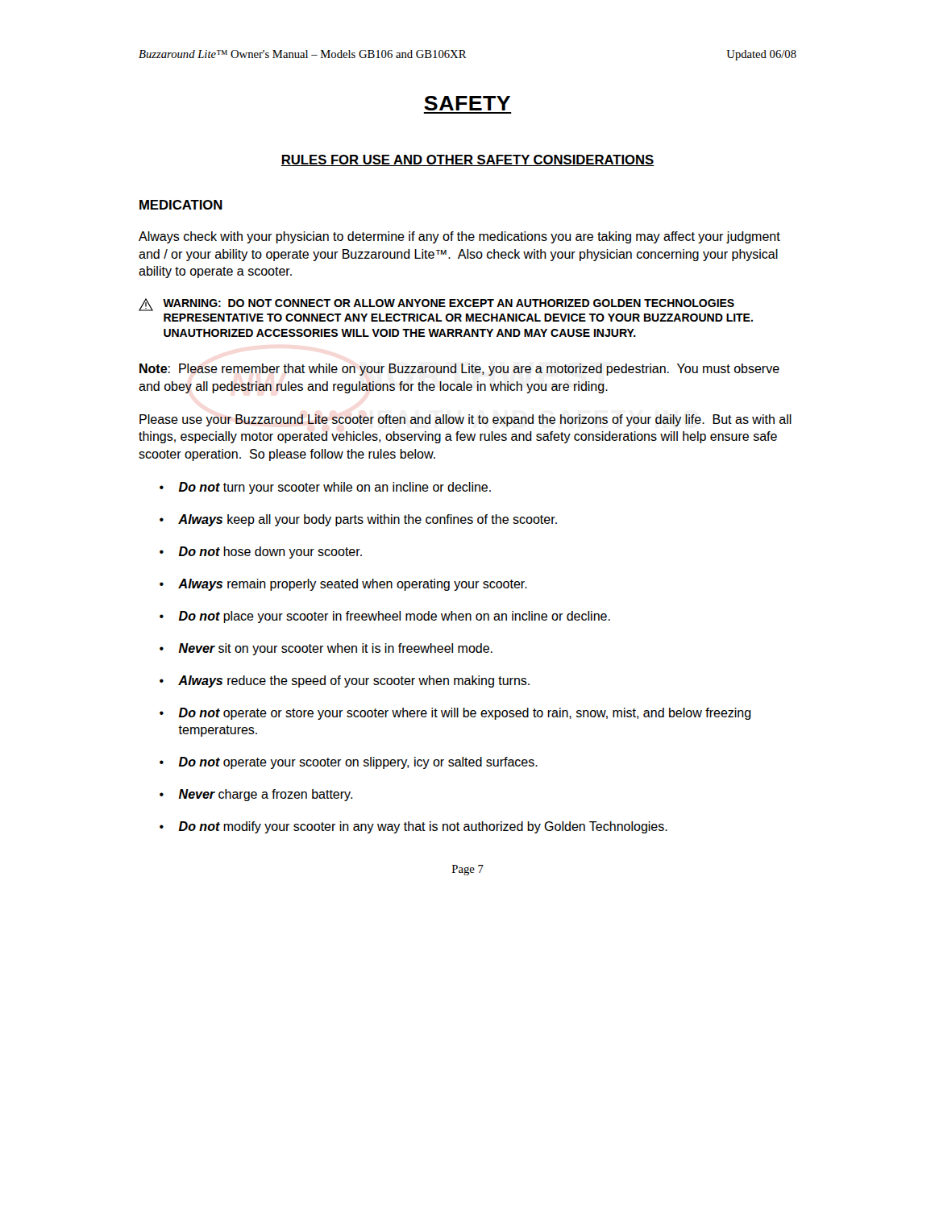NW NORTHWEST HEALTH AND SAFETY INC
Buzzaround Lite™ Owner's Manual – Models GB106 and GB106XR
Updated 06/08
SAFETY
RULES FOR USE AND OTHER SAFETY CONSIDERATIONS
MEDICATION
Always check with your physician to determine if any of the medications you are taking may affect your judgment and / or your ability to operate your Buzzaround Lite™. Also check with your physician concerning your physical ability to operate a scooter.
WARNING: DO NOT CONNECT OR ALLOW ANYONE EXCEPT AN AUTHORIZED GOLDEN TECHNOLOGIES REPRESENTATIVE TO CONNECT ANY ELECTRICAL OR MECHANICAL DEVICE TO YOUR BUZZAROUND LITE. UNAUTHORIZED ACCESSORIES WILL VOID THE WARRANTY AND MAY CAUSE INJURY.
Note: Please remember that while on your Buzzaround Lite, you are a motorized pedestrian. You must observe and obey all pedestrian rules and regulations for the locale in which you are riding.
Please use your Buzzaround Lite scooter often and allow it to expand the horizons of your daily life. But as with all things, especially motor operated vehicles, observing a few rules and safety considerations will help ensure safe scooter operation. So please follow the rules below.
Do not turn your scooter while on an incline or decline.
Always keep all your body parts within the confines of the scooter.
Do not hose down your scooter.
Always remain properly seated when operating your scooter.
Do not place your scooter in freewheel mode when on an incline or decline.
Never sit on your scooter when it is in freewheel mode.
Always reduce the speed of your scooter when making turns.
Do not operate or store your scooter where it will be exposed to rain, snow, mist, and below freezing temperatures.
Do not operate your scooter on slippery, icy or salted surfaces.
Never charge a frozen battery.
Do not modify your scooter in any way that is not authorized by Golden Technologies.
Page 7